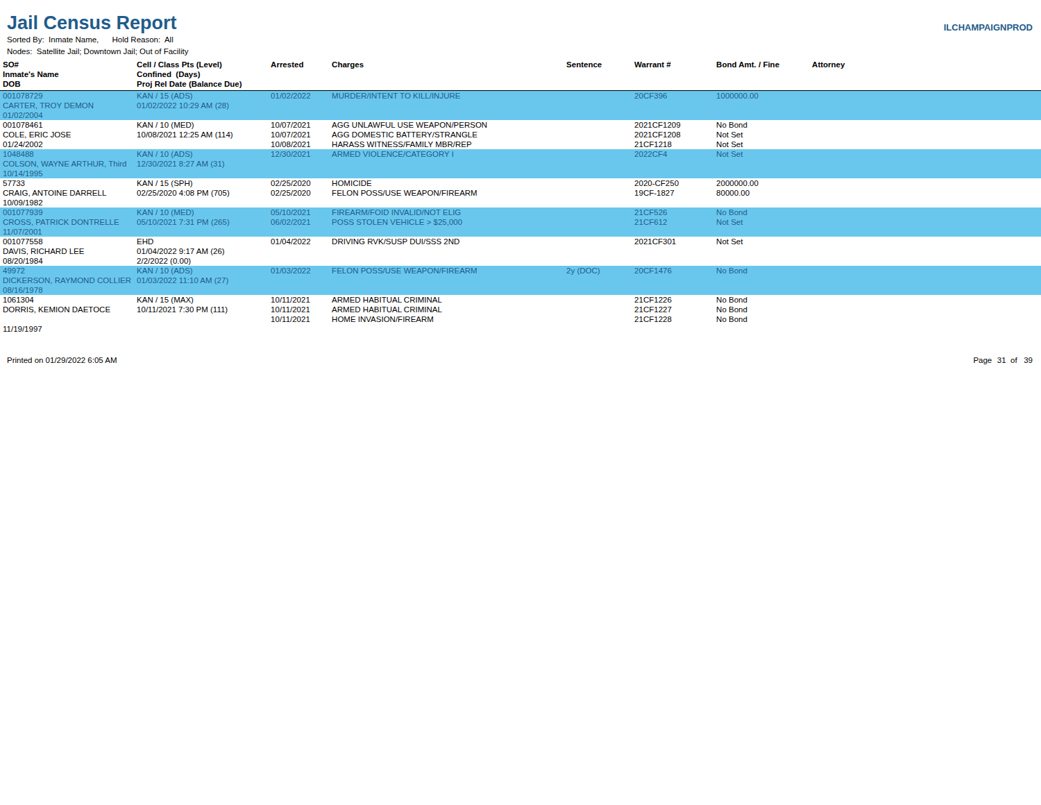ILCHAMPAIGNPROD
Jail Census Report
Sorted By: Inmate Name, Hold Reason: All
Nodes: Satellite Jail; Downtown Jail; Out of Facility
| SO# | Cell / Class Pts (Level) | Arrested | Charges | Sentence | Warrant # | Bond Amt. / Fine | Attorney |
| --- | --- | --- | --- | --- | --- | --- | --- |
| Inmate's Name | Confined (Days) | | | | | | |
| DOB | Proj Rel Date (Balance Due) | | | | | | |
| 001078729 | KAN / 15 (ADS) | 01/02/2022 | MURDER/INTENT TO KILL/INJURE | | 20CF396 | 1000000.00 | |
| CARTER, TROY DEMON | 01/02/2022 10:29 AM (28) | | | | | | |
| 01/02/2004 | | | | | | | |
| 001078461 | KAN / 10 (MED) | 10/07/2021 | AGG UNLAWFUL USE WEAPON/PERSON | | 2021CF1209 | No Bond | |
| COLE, ERIC JOSE | 10/08/2021 12:25 AM (114) | 10/07/2021 | AGG DOMESTIC BATTERY/STRANGLE | | 2021CF1208 | Not Set | |
| 01/24/2002 | | 10/08/2021 | HARASS WITNESS/FAMILY MBR/REP | | 21CF1218 | Not Set | |
| 1048488 | KAN / 10 (ADS) | 12/30/2021 | ARMED VIOLENCE/CATEGORY I | | 2022CF4 | Not Set | |
| COLSON, WAYNE ARTHUR, Third | 12/30/2021 8:27 AM (31) | | | | | | |
| 10/14/1995 | | | | | | | |
| 57733 | KAN / 15 (SPH) | 02/25/2020 | HOMICIDE | | 2020-CF250 | 2000000.00 | |
| CRAIG, ANTOINE DARRELL | 02/25/2020 4:08 PM (705) | 02/25/2020 | FELON POSS/USE WEAPON/FIREARM | | 19CF-1827 | 80000.00 | |
| 10/09/1982 | | | | | | | |
| 001077939 | KAN / 10 (MED) | 05/10/2021 | FIREARM/FOID INVALID/NOT ELIG | | 21CF526 | No Bond | |
| CROSS, PATRICK DONTRELLE | 05/10/2021 7:31 PM (265) | 06/02/2021 | POSS STOLEN VEHICLE > $25,000 | | 21CF612 | Not Set | |
| 11/07/2001 | | | | | | | |
| 001077558 | EHD | 01/04/2022 | DRIVING RVK/SUSP DUI/SSS 2ND | | 2021CF301 | Not Set | |
| DAVIS, RICHARD LEE | 01/04/2022 9:17 AM (26) | | | | | | |
| 08/20/1984 | 2/2/2022 (0.00) | | | | | | |
| 49972 | KAN / 10 (ADS) | 01/03/2022 | FELON POSS/USE WEAPON/FIREARM | 2y (DOC) | 20CF1476 | No Bond | |
| DICKERSON, RAYMOND COLLIER | 01/03/2022 11:10 AM (27) | | | | | | |
| 08/16/1978 | | | | | | | |
| 1061304 | KAN / 15 (MAX) | 10/11/2021 | ARMED HABITUAL CRIMINAL | | 21CF1226 | No Bond | |
| DORRIS, KEMION DAETOCE | 10/11/2021 7:30 PM (111) | 10/11/2021 | ARMED HABITUAL CRIMINAL | | 21CF1227 | No Bond | |
| | | 10/11/2021 | HOME INVASION/FIREARM | | 21CF1228 | No Bond | |
| 11/19/1997 | | | | | | | |
Printed on 01/29/2022 6:05 AM
Page 31 of 39